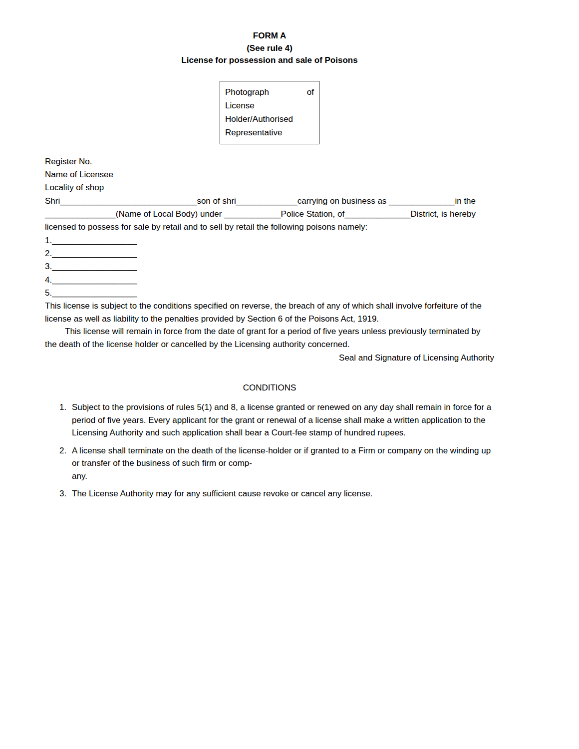FORM A
(See rule 4)
License for possession and sale of Poisons
Photograph of
License
Holder/Authorised
Representative
Register No.
Name of Licensee
Locality of shop
Shri_____________________________son of shri_____________carrying on business as ______________in the _______________(Name of Local Body) under ____________Police Station, of______________District, is hereby licensed to possess for sale by retail and to sell by retail the following poisons namely:
1.__________________
2.__________________
3.__________________
4.__________________
5.__________________
This license is subject to the conditions specified on reverse, the breach of any of which shall involve forfeiture of the license as well as liability to the penalties provided by Section 6 of the Poisons Act, 1919.
This license will remain in force from the date of grant for a period of five years unless previously terminated by the death of the license holder or cancelled by the Licensing authority concerned.
Seal and Signature of Licensing Authority
CONDITIONS
Subject to the provisions of rules 5(1) and 8, a license granted or renewed on any day shall remain in force for a period of five years. Every applicant for the grant or renewal of a license shall make a written application to the Licensing Authority and such application shall bear a Court-fee stamp of hundred rupees.
A license shall terminate on the death of the license-holder or if granted to a Firm or company on the winding up or transfer of the business of such firm or comp-
any.
The License Authority may for any sufficient cause revoke or cancel any license.